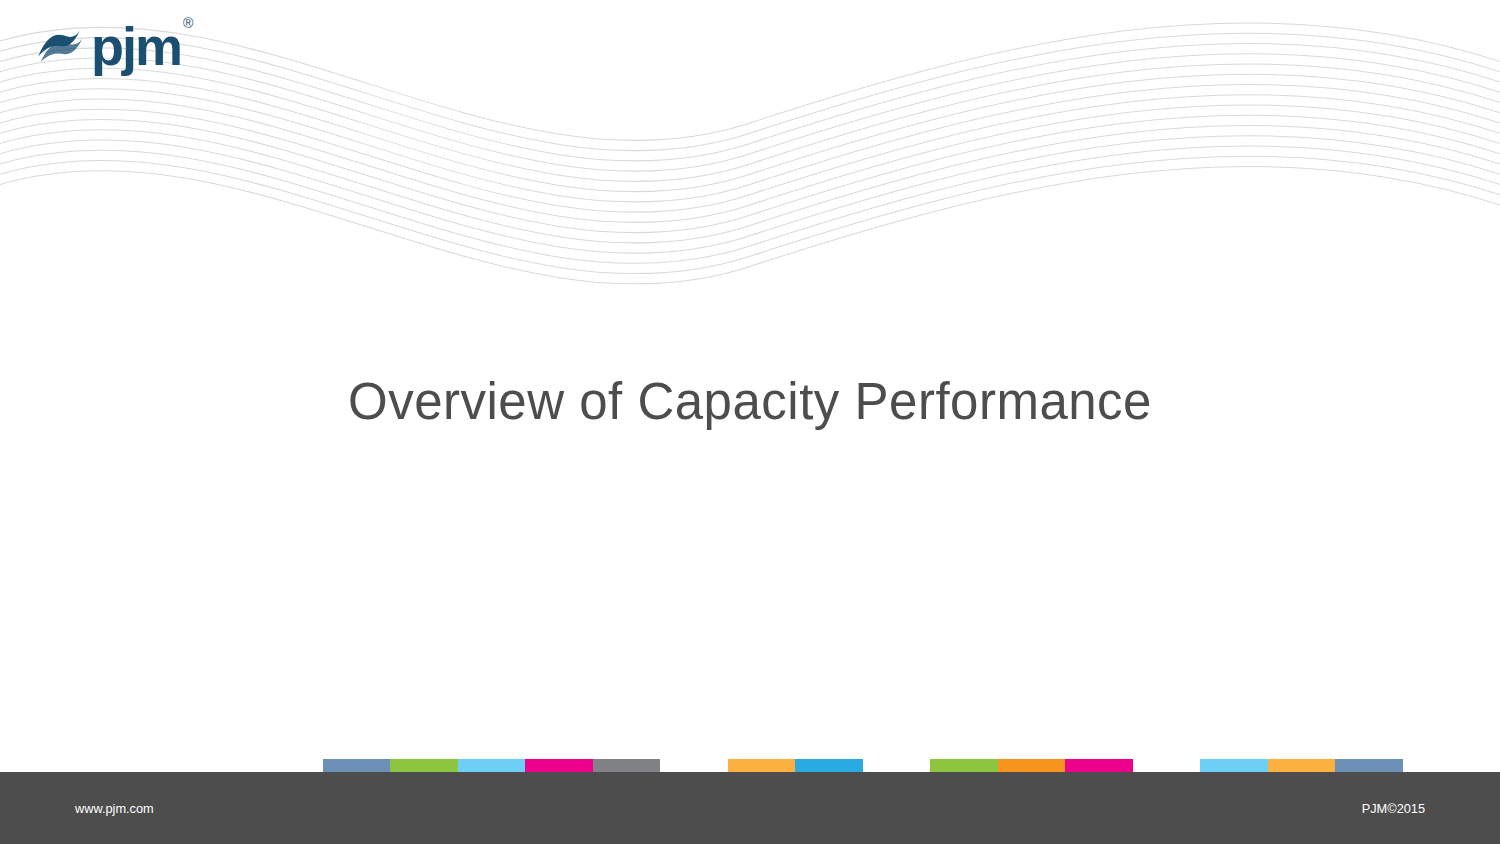pjm®
Overview of Capacity Performance
www.pjm.com PJM©2015